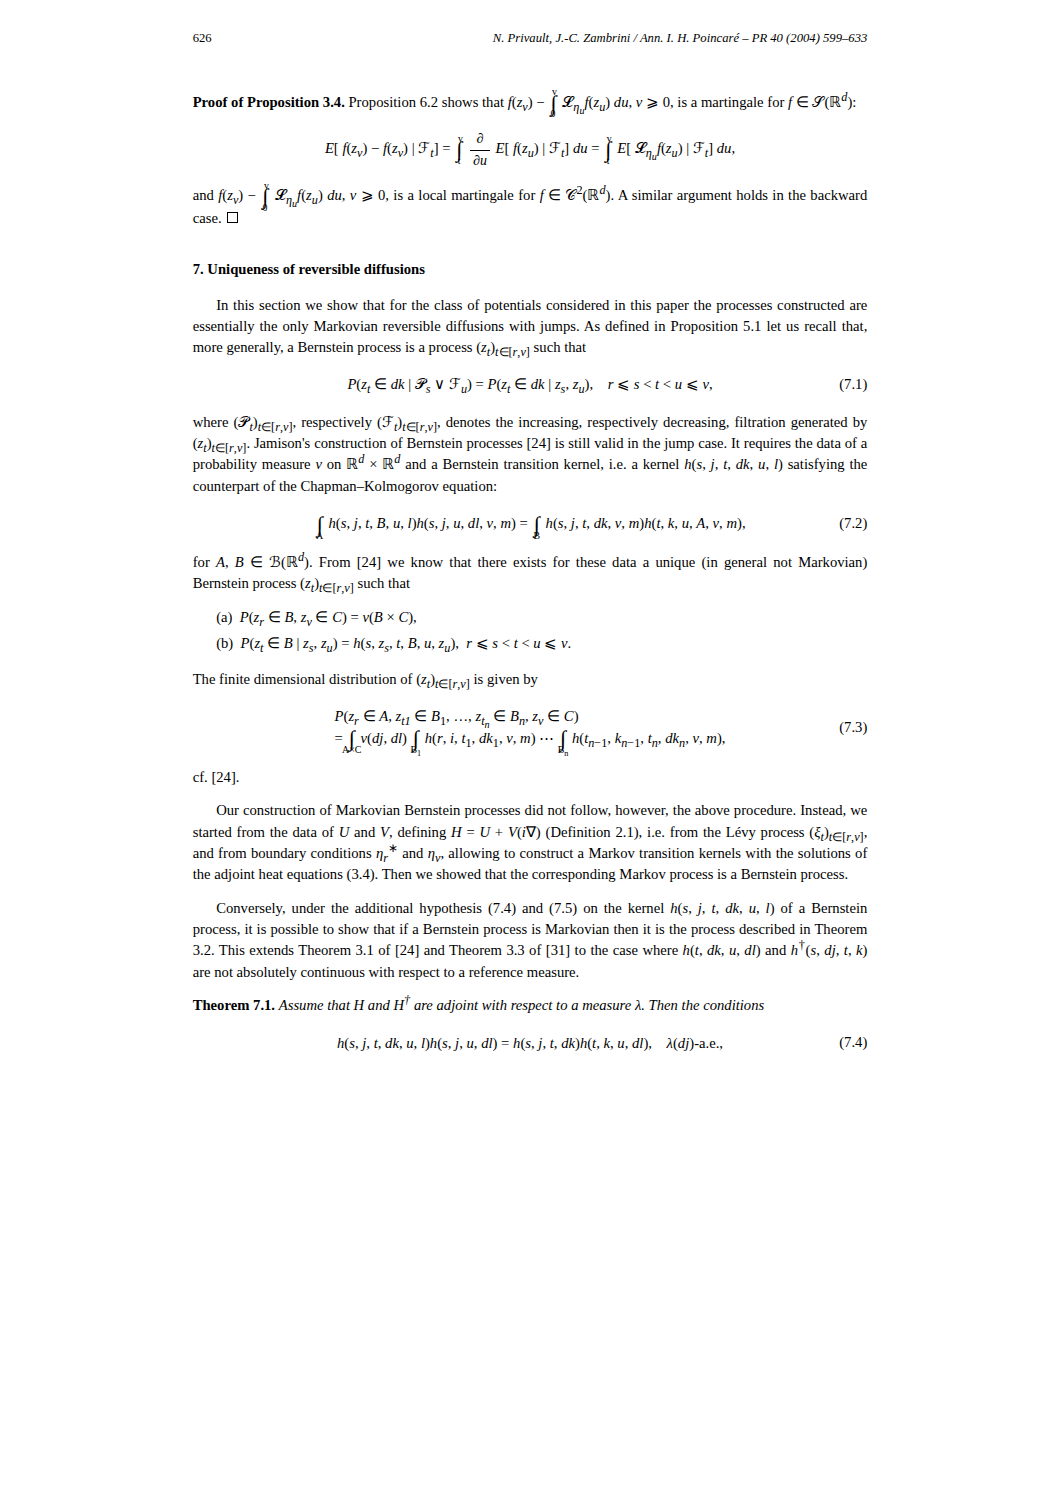626 N. Privault, J.-C. Zambrini / Ann. I. H. Poincaré – PR 40 (2004) 599–633
Proof of Proposition 3.4. Proposition 6.2 shows that f(zv) − ∫v 0 𝓛ηuf(zu) du, v ⩾ 0, is a martingale for f ∈ 𝒮(ℝd):
E[ f(zv) − f(zv) | ℱt] = ∫vt ∂∂u E[ f(zu) | ℱt] du = ∫vt E[ 𝓛ηuf(zu) | ℱt] du,
and f(zv) − ∫v 0 𝓛ηuf(zu) du, v ⩾ 0, is a local martingale for f ∈ 𝒞2(ℝd). A similar argument holds in the backward case.
7. Uniqueness of reversible diffusions
In this section we show that for the class of potentials considered in this paper the processes constructed are essentially the only Markovian reversible diffusions with jumps. As defined in Proposition 5.1 let us recall that, more generally, a Bernstein process is a process (zt)t∈[r,v] such that
P(zt ∈ dk | 𝒫s ∨ ℱu) = P(zt ∈ dk | zs, zu), r ⩽ s < t < u ⩽ v, (7.1)
where (𝒫t)t∈[r,v], respectively (ℱt)t∈[r,v], denotes the increasing, respectively decreasing, filtration generated by (zt)t∈[r,v]. Jamison's construction of Bernstein processes [24] is still valid in the jump case. It requires the data of a probability measure ν on ℝd × ℝd and a Bernstein transition kernel, i.e. a kernel h(s, j, t, dk, u, l) satisfying the counterpart of the Chapman–Kolmogorov equation:
∫A h(s, j, t, B, u, l)h(s, j, u, dl, v, m) = ∫B h(s, j, t, dk, v, m)h(t, k, u, A, v, m), (7.2)
for A, B ∈ ℬ(ℝd). From [24] we know that there exists for these data a unique (in general not Markovian) Bernstein process (zt)t∈[r,v] such that
(a) P(zr ∈ B, zv ∈ C) = ν(B × C),
(b) P(zt ∈ B | zs, zu) = h(s, zs, t, B, u, zu), r ⩽ s < t < u ⩽ v.
The finite dimensional distribution of (zt)t∈[r,v] is given by
P(zr ∈ A, zt1 ∈ B1, …, ztn ∈ Bn, zv ∈ C) = ∫A×C ν(dj, dl) ∫B1 h(r, i, t1, dk1, v, m) ⋯ ∫Bn h(tn−1, kn−1, tn, dkn, v, m), (7.3)
cf. [24].
Our construction of Markovian Bernstein processes did not follow, however, the above procedure. Instead, we started from the data of U and V, defining H = U + V(i∇) (Definition 2.1), i.e. from the Lévy process (ξt)t∈[r,v], and from boundary conditions ηr∗ and ηv, allowing to construct a Markov transition kernels with the solutions of the adjoint heat equations (3.4). Then we showed that the corresponding Markov process is a Bernstein process.
Conversely, under the additional hypothesis (7.4) and (7.5) on the kernel h(s, j, t, dk, u, l) of a Bernstein process, it is possible to show that if a Bernstein process is Markovian then it is the process described in Theorem 3.2. This extends Theorem 3.1 of [24] and Theorem 3.3 of [31] to the case where h(t, dk, u, dl) and h†(s, dj, t, k) are not absolutely continuous with respect to a reference measure.
Theorem 7.1. Assume that H and H† are adjoint with respect to a measure λ. Then the conditions
h(s, j, t, dk, u, l)h(s, j, u, dl) = h(s, j, t, dk)h(t, k, u, dl), λ(dj)-a.e., (7.4)